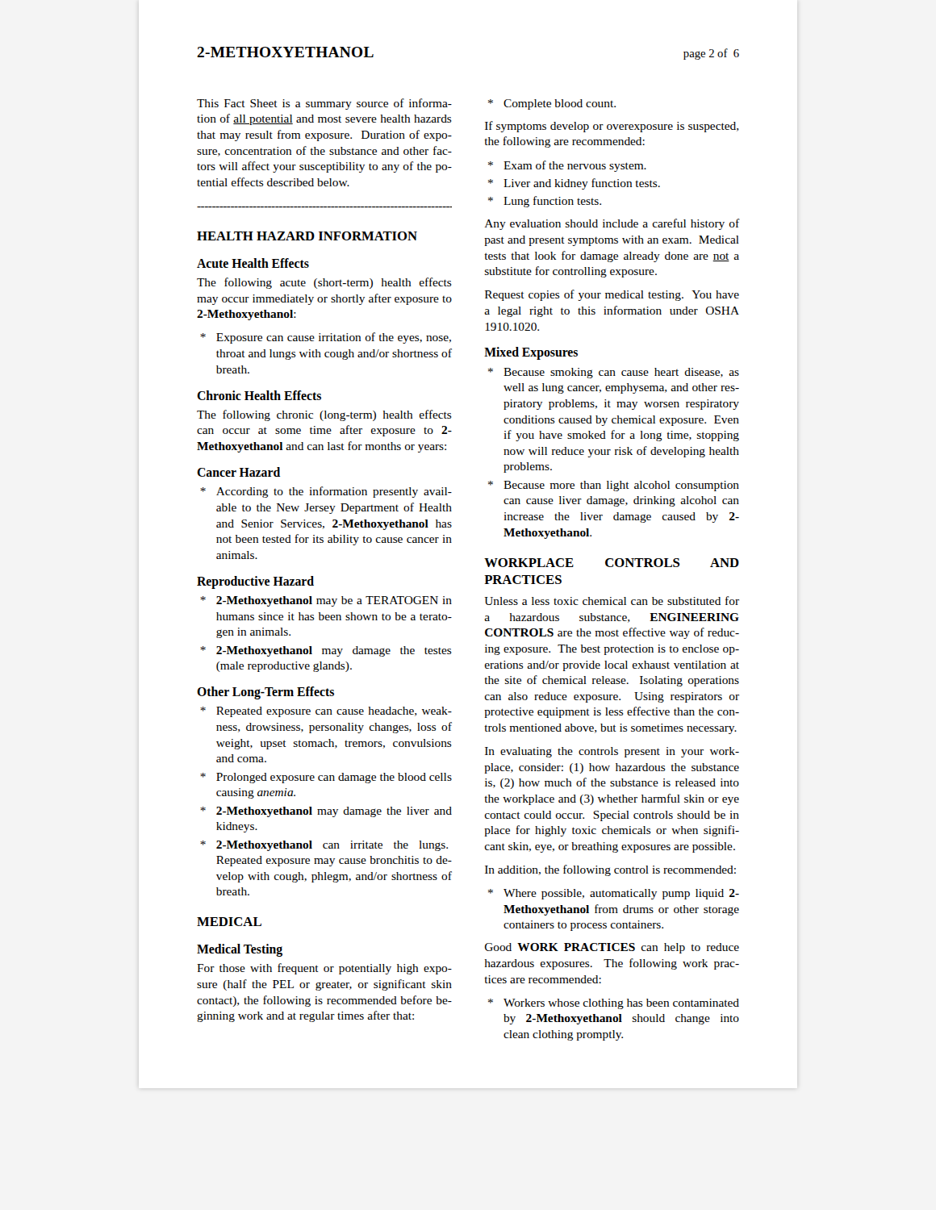2-METHOXYETHANOL
page 2 of 6
This Fact Sheet is a summary source of information of all potential and most severe health hazards that may result from exposure. Duration of exposure, concentration of the substance and other factors will affect your susceptibility to any of the potential effects described below.
--------------------------------------------------------------------------
HEALTH HAZARD INFORMATION
Acute Health Effects
The following acute (short-term) health effects may occur immediately or shortly after exposure to 2-Methoxyethanol:
Exposure can cause irritation of the eyes, nose, throat and lungs with cough and/or shortness of breath.
Chronic Health Effects
The following chronic (long-term) health effects can occur at some time after exposure to 2-Methoxyethanol and can last for months or years:
Cancer Hazard
According to the information presently available to the New Jersey Department of Health and Senior Services, 2-Methoxyethanol has not been tested for its ability to cause cancer in animals.
Reproductive Hazard
2-Methoxyethanol may be a TERATOGEN in humans since it has been shown to be a teratogen in animals.
2-Methoxyethanol may damage the testes (male reproductive glands).
Other Long-Term Effects
Repeated exposure can cause headache, weakness, drowsiness, personality changes, loss of weight, upset stomach, tremors, convulsions and coma.
Prolonged exposure can damage the blood cells causing anemia.
2-Methoxyethanol may damage the liver and kidneys.
2-Methoxyethanol can irritate the lungs. Repeated exposure may cause bronchitis to develop with cough, phlegm, and/or shortness of breath.
MEDICAL
Medical Testing
For those with frequent or potentially high exposure (half the PEL or greater, or significant skin contact), the following is recommended before beginning work and at regular times after that:
Complete blood count.
If symptoms develop or overexposure is suspected, the following are recommended:
Exam of the nervous system.
Liver and kidney function tests.
Lung function tests.
Any evaluation should include a careful history of past and present symptoms with an exam. Medical tests that look for damage already done are not a substitute for controlling exposure.
Request copies of your medical testing. You have a legal right to this information under OSHA 1910.1020.
Mixed Exposures
Because smoking can cause heart disease, as well as lung cancer, emphysema, and other respiratory problems, it may worsen respiratory conditions caused by chemical exposure. Even if you have smoked for a long time, stopping now will reduce your risk of developing health problems.
Because more than light alcohol consumption can cause liver damage, drinking alcohol can increase the liver damage caused by 2-Methoxyethanol.
WORKPLACE CONTROLS AND PRACTICES
Unless a less toxic chemical can be substituted for a hazardous substance, ENGINEERING CONTROLS are the most effective way of reducing exposure. The best protection is to enclose operations and/or provide local exhaust ventilation at the site of chemical release. Isolating operations can also reduce exposure. Using respirators or protective equipment is less effective than the controls mentioned above, but is sometimes necessary.
In evaluating the controls present in your workplace, consider: (1) how hazardous the substance is, (2) how much of the substance is released into the workplace and (3) whether harmful skin or eye contact could occur. Special controls should be in place for highly toxic chemicals or when significant skin, eye, or breathing exposures are possible.
In addition, the following control is recommended:
Where possible, automatically pump liquid 2-Methoxyethanol from drums or other storage containers to process containers.
Good WORK PRACTICES can help to reduce hazardous exposures. The following work practices are recommended:
Workers whose clothing has been contaminated by 2-Methoxyethanol should change into clean clothing promptly.